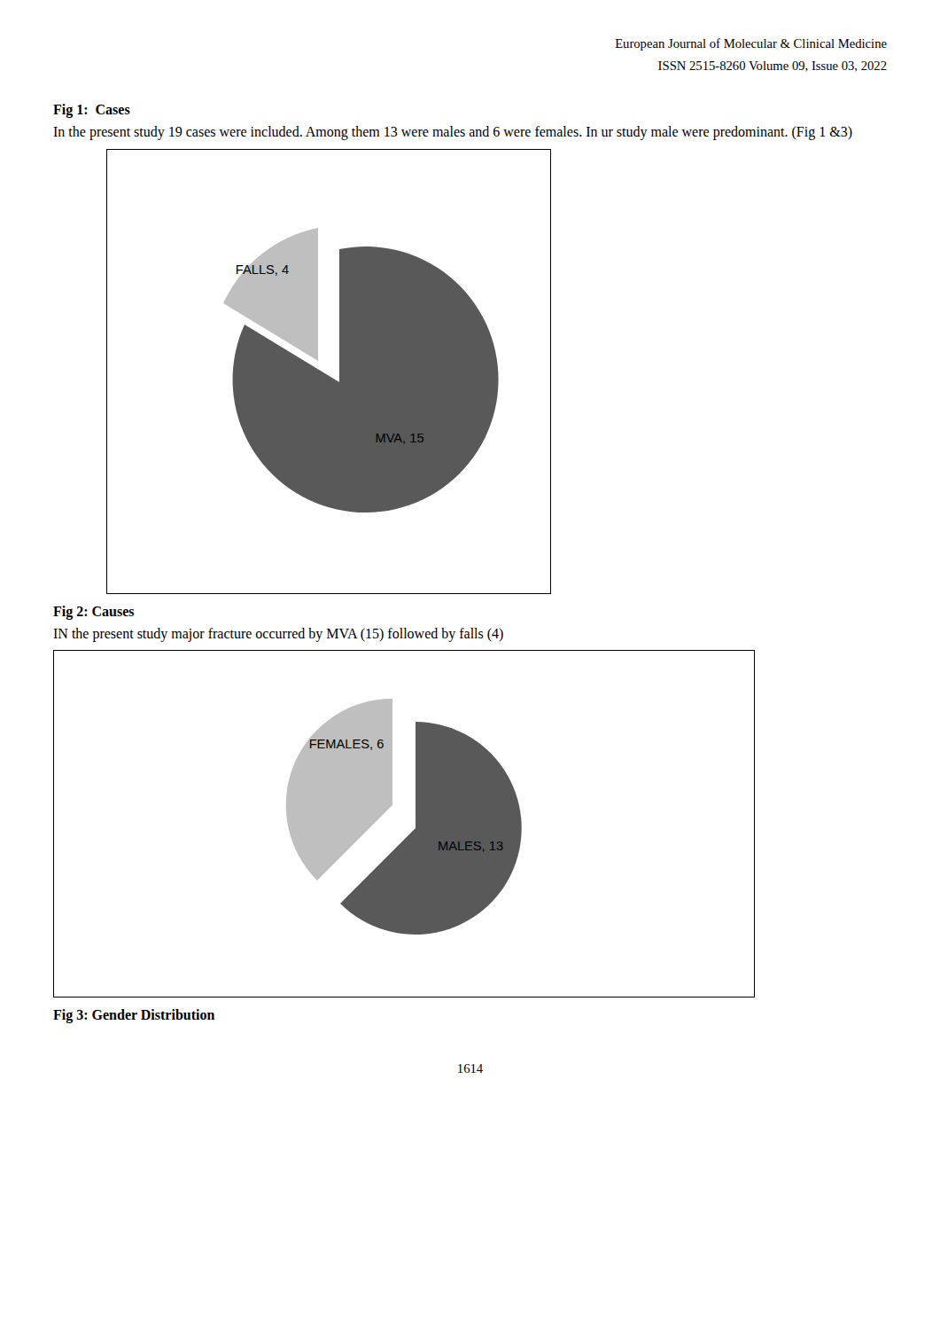European Journal of Molecular & Clinical Medicine
ISSN 2515-8260 Volume 09, Issue 03, 2022
Fig 1: Cases
In the present study 19 cases were included. Among them 13 were males and 6 were females. In ur study male were predominant. (Fig 1 &3)
FALLS, 4 MVA, 15
Fig 2: Causes
IN the present study major fracture occurred by MVA (15) followed by falls (4)
FEMALES, 6 MALES, 13
Fig 3: Gender Distribution
1614